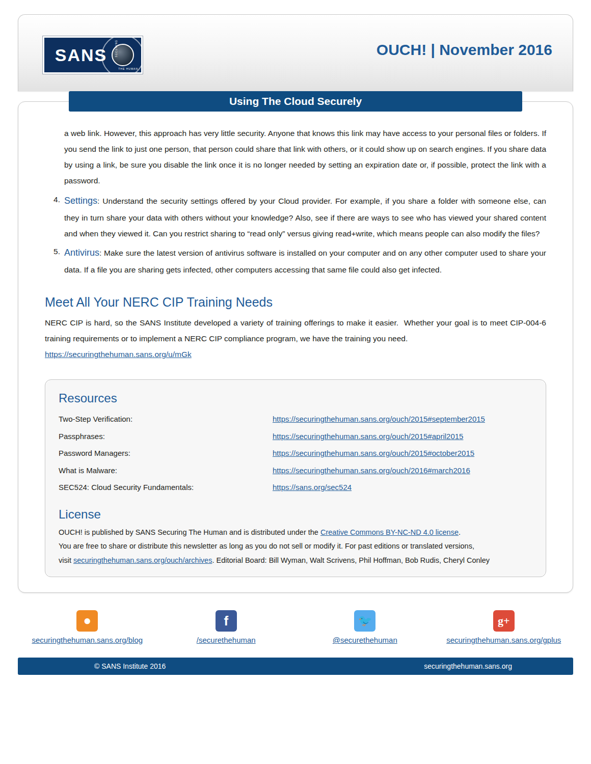SANS THE HUMAN SECURING
OUCH! | November 2016
Using The Cloud Securely
a web link. However, this approach has very little security. Anyone that knows this link may have access to your personal files or folders. If you send the link to just one person, that person could share that link with others, or it could show up on search engines. If you share data by using a link, be sure you disable the link once it is no longer needed by setting an expiration date or, if possible, protect the link with a password.
4. Settings: Understand the security settings offered by your Cloud provider. For example, if you share a folder with someone else, can they in turn share your data with others without your knowledge? Also, see if there are ways to see who has viewed your shared content and when they viewed it. Can you restrict sharing to “read only” versus giving read+write, which means people can also modify the files?
5. Antivirus: Make sure the latest version of antivirus software is installed on your computer and on any other computer used to share your data. If a file you are sharing gets infected, other computers accessing that same file could also get infected.
Meet All Your NERC CIP Training Needs
NERC CIP is hard, so the SANS Institute developed a variety of training offerings to make it easier. Whether your goal is to meet CIP-004-6 training requirements or to implement a NERC CIP compliance program, we have the training you need.
https://securingthehuman.sans.org/u/mGk
Resources
| Two-Step Verification: | https://securingthehuman.sans.org/ouch/2015#september2015 |
| Passphrases: | https://securingthehuman.sans.org/ouch/2015#april2015 |
| Password Managers: | https://securingthehuman.sans.org/ouch/2015#october2015 |
| What is Malware: | https://securingthehuman.sans.org/ouch/2016#march2016 |
| SEC524: Cloud Security Fundamentals: | https://sans.org/sec524 |
License
OUCH! is published by SANS Securing The Human and is distributed under the Creative Commons BY-NC-ND 4.0 license.
You are free to share or distribute this newsletter as long as you do not sell or modify it. For past editions or translated versions,
visit securingthehuman.sans.org/ouch/archives. Editorial Board: Bill Wyman, Walt Scrivens, Phil Hoffman, Bob Rudis, Cheryl Conley
●
securingthehuman.sans.org/blog
f
/securethehuman
🐦
@securethehuman
g+
securingthehuman.sans.org/gplus
© SANS Institute 2016 securingthehuman.sans.org